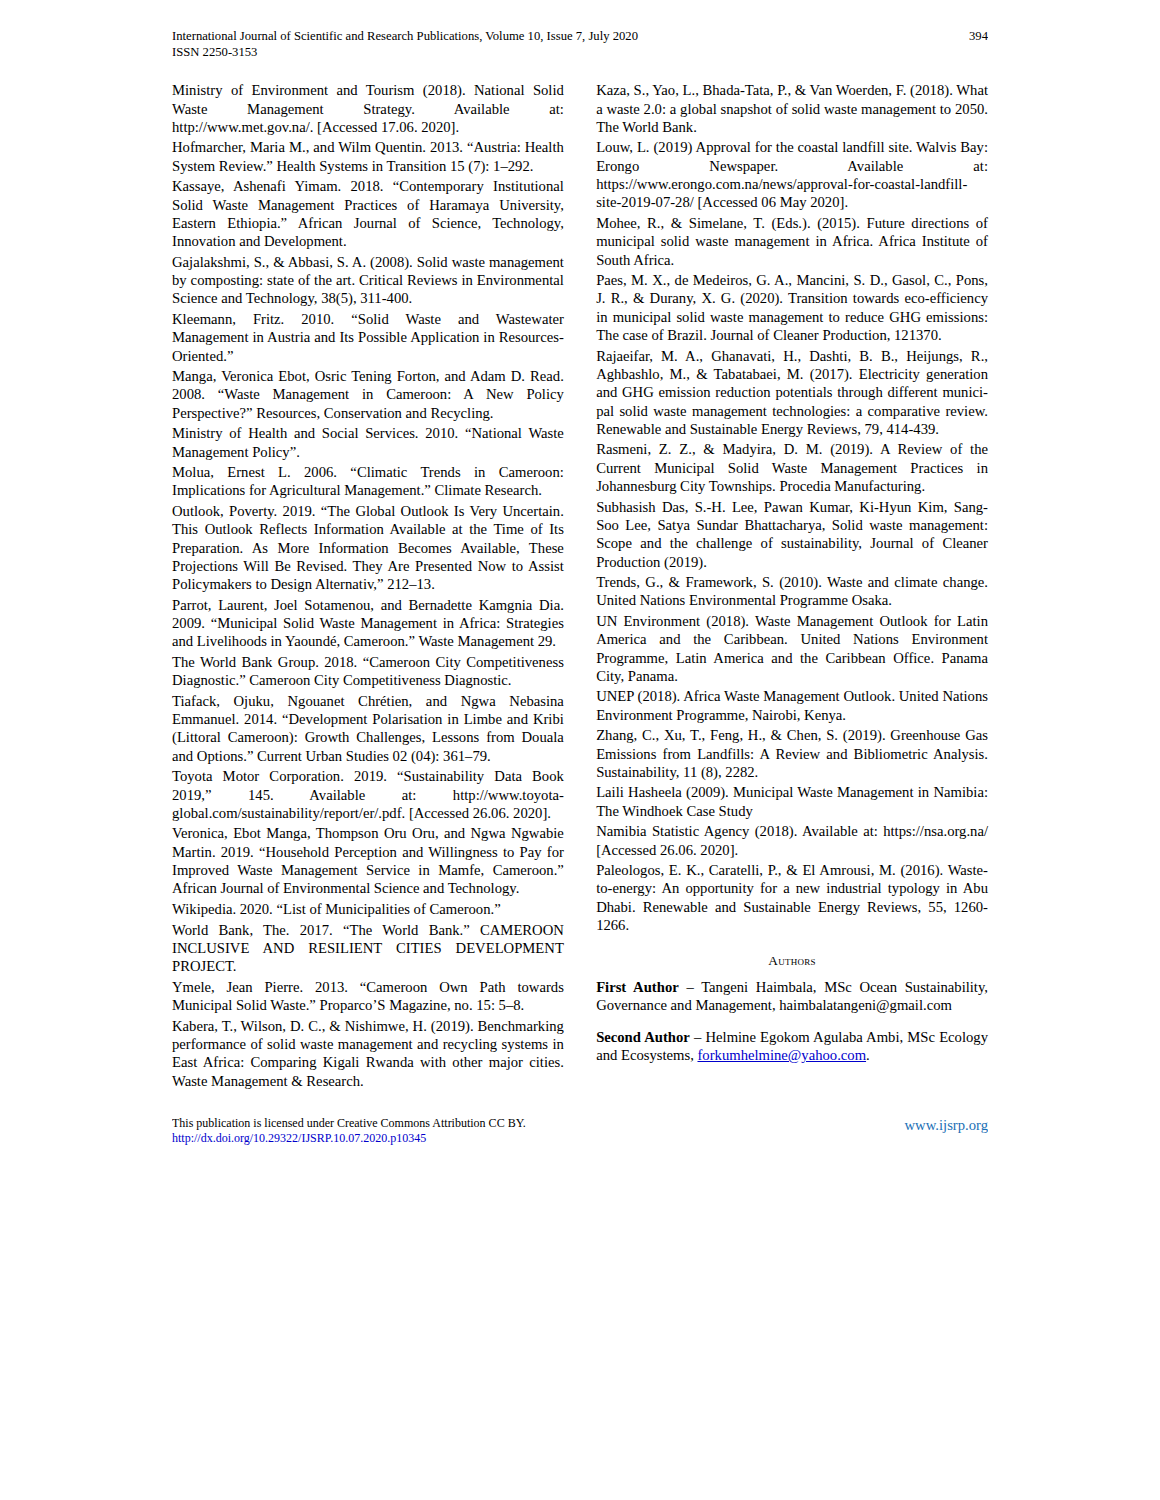International Journal of Scientific and Research Publications, Volume 10, Issue 7, July 2020
ISSN 2250-3153
394
Ministry of Environment and Tourism (2018). National Solid Waste Management Strategy. Available at: http://www.met.gov.na/. [Accessed 17.06. 2020].
Hofmarcher, Maria M., and Wilm Quentin. 2013. “Austria: Health System Review.” Health Systems in Transition 15 (7): 1–292.
Kassaye, Ashenafi Yimam. 2018. “Contemporary Institutional Solid Waste Management Practices of Haramaya University, Eastern Ethiopia.” African Journal of Science, Technology, Innovation and Development.
Gajalakshmi, S., & Abbasi, S. A. (2008). Solid waste management by composting: state of the art. Critical Reviews in Environmental Science and Technology, 38(5), 311-400.
Kleemann, Fritz. 2010. “Solid Waste and Wastewater Management in Austria and Its Possible Application in Resources-Oriented.”
Manga, Veronica Ebot, Osric Tening Forton, and Adam D. Read. 2008. “Waste Management in Cameroon: A New Policy Perspective?” Resources, Conservation and Recycling.
Ministry of Health and Social Services. 2010. “National Waste Management Policy”.
Molua, Ernest L. 2006. “Climatic Trends in Cameroon: Implications for Agricultural Management.” Climate Research.
Outlook, Poverty. 2019. “The Global Outlook Is Very Uncertain. This Outlook Reflects Information Available at the Time of Its Preparation. As More Information Becomes Available, These Projections Will Be Revised. They Are Presented Now to Assist Policymakers to Design Alternativ,” 212–13.
Parrot, Laurent, Joel Sotamenou, and Bernadette Kamgnia Dia. 2009. “Municipal Solid Waste Management in Africa: Strategies and Livelihoods in Yaoundé, Cameroon.” Waste Management 29.
The World Bank Group. 2018. “Cameroon City Competitiveness Diagnostic.” Cameroon City Competitiveness Diagnostic.
Tiafack, Ojuku, Ngouanet Chrétien, and Ngwa Nebasina Emmanuel. 2014. “Development Polarisation in Limbe and Kribi (Littoral Cameroon): Growth Challenges, Lessons from Douala and Options.” Current Urban Studies 02 (04): 361–79.
Toyota Motor Corporation. 2019. “Sustainability Data Book 2019,” 145. Available at: http://www.toyota-global.com/sustainability/report/er/.pdf. [Accessed 26.06. 2020].
Veronica, Ebot Manga, Thompson Oru Oru, and Ngwa Ngwabie Martin. 2019. “Household Perception and Willingness to Pay for Improved Waste Management Service in Mamfe, Cameroon.” African Journal of Environmental Science and Technology.
Wikipedia. 2020. “List of Municipalities of Cameroon.”
World Bank, The. 2017. “The World Bank.” CAMEROON INCLUSIVE AND RESILIENT CITIES DEVELOPMENT PROJECT.
Ymele, Jean Pierre. 2013. “Cameroon Own Path towards Municipal Solid Waste.” Proparco’S Magazine, no. 15: 5–8.
Kabera, T., Wilson, D. C., & Nishimwe, H. (2019). Benchmarking performance of solid waste management and recycling systems in East Africa: Comparing Kigali Rwanda with other major cities. Waste Management & Research.
Kaza, S., Yao, L., Bhada-Tata, P., & Van Woerden, F. (2018). What a waste 2.0: a global snapshot of solid waste management to 2050. The World Bank.
Louw, L. (2019) Approval for the coastal landfill site. Walvis Bay: Erongo Newspaper. Available at: https://www.erongo.com.na/news/approval-for-coastal-landfill-site-2019-07-28/ [Accessed 06 May 2020].
Mohee, R., & Simelane, T. (Eds.). (2015). Future directions of municipal solid waste management in Africa. Africa Institute of South Africa.
Paes, M. X., de Medeiros, G. A., Mancini, S. D., Gasol, C., Pons, J. R., & Durany, X. G. (2020). Transition towards eco-efficiency in municipal solid waste management to reduce GHG emissions: The case of Brazil. Journal of Cleaner Production, 121370.
Rajaeifar, M. A., Ghanavati, H., Dashti, B. B., Heijungs, R., Aghbashlo, M., & Tabatabaei, M. (2017). Electricity generation and GHG emission reduction potentials through different municipal solid waste management technologies: a comparative review. Renewable and Sustainable Energy Reviews, 79, 414-439.
Rasmeni, Z. Z., & Madyira, D. M. (2019). A Review of the Current Municipal Solid Waste Management Practices in Johannesburg City Townships. Procedia Manufacturing.
Subhasish Das, S.-H. Lee, Pawan Kumar, Ki-Hyun Kim, Sang-Soo Lee, Satya Sundar Bhattacharya, Solid waste management: Scope and the challenge of sustainability, Journal of Cleaner Production (2019).
Trends, G., & Framework, S. (2010). Waste and climate change. United Nations Environmental Programme Osaka.
UN Environment (2018). Waste Management Outlook for Latin America and the Caribbean. United Nations Environment Programme, Latin America and the Caribbean Office. Panama City, Panama.
UNEP (2018). Africa Waste Management Outlook. United Nations Environment Programme, Nairobi, Kenya.
Zhang, C., Xu, T., Feng, H., & Chen, S. (2019). Greenhouse Gas Emissions from Landfills: A Review and Bibliometric Analysis. Sustainability, 11 (8), 2282.
Laili Hasheela (2009). Municipal Waste Management in Namibia: The Windhoek Case Study
Namibia Statistic Agency (2018). Available at: https://nsa.org.na/ [Accessed 26.06. 2020].
Paleologos, E. K., Caratelli, P., & El Amrousi, M. (2016). Waste-to-energy: An opportunity for a new industrial typology in Abu Dhabi. Renewable and Sustainable Energy Reviews, 55, 1260-1266.
Authors
First Author – Tangeni Haimbala, MSc Ocean Sustainability, Governance and Management, haimbalatangeni@gmail.com
Second Author – Helmine Egokom Agulaba Ambi, MSc Ecology and Ecosystems, forkumhelmine@yahoo.com.
This publication is licensed under Creative Commons Attribution CC BY.
http://dx.doi.org/10.29322/IJSRP.10.07.2020.p10345
www.ijsrp.org